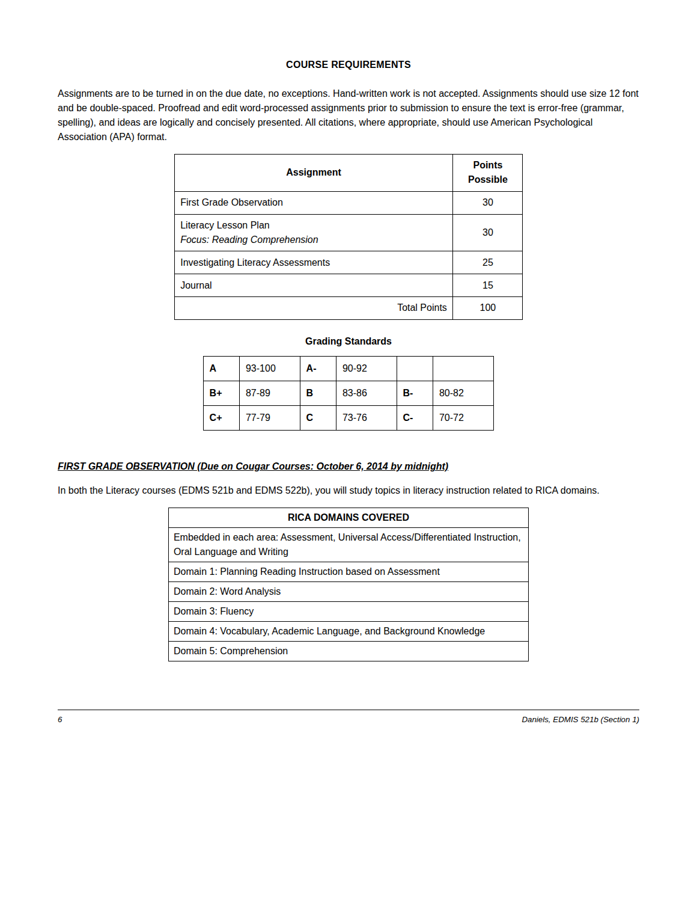COURSE REQUIREMENTS
Assignments are to be turned in on the due date, no exceptions. Hand-written work is not accepted. Assignments should use size 12 font and be double-spaced. Proofread and edit word-processed assignments prior to submission to ensure the text is error-free (grammar, spelling), and ideas are logically and concisely presented. All citations, where appropriate, should use American Psychological Association (APA) format.
| Assignment | Points Possible |
| --- | --- |
| First Grade Observation | 30 |
| Literacy Lesson Plan Focus: Reading Comprehension | 30 |
| Investigating Literacy Assessments | 25 |
| Journal | 15 |
| Total Points | 100 |
Grading Standards
| A | 93-100 | A- | 90-92 | | |
| B+ | 87-89 | B | 83-86 | B- | 80-82 |
| C+ | 77-79 | C | 73-76 | C- | 70-72 |
FIRST GRADE OBSERVATION (Due on Cougar Courses: October 6, 2014 by midnight)
In both the Literacy courses (EDMS 521b and EDMS 522b), you will study topics in literacy instruction related to RICA domains.
| RICA DOMAINS COVERED |
| --- |
| Embedded in each area: Assessment, Universal Access/Differentiated Instruction, Oral Language and Writing |
| Domain 1: Planning Reading Instruction based on Assessment |
| Domain 2: Word Analysis |
| Domain 3: Fluency |
| Domain 4: Vocabulary, Academic Language, and Background Knowledge |
| Domain 5: Comprehension |
6 Daniels, EDMIS 521b (Section 1)